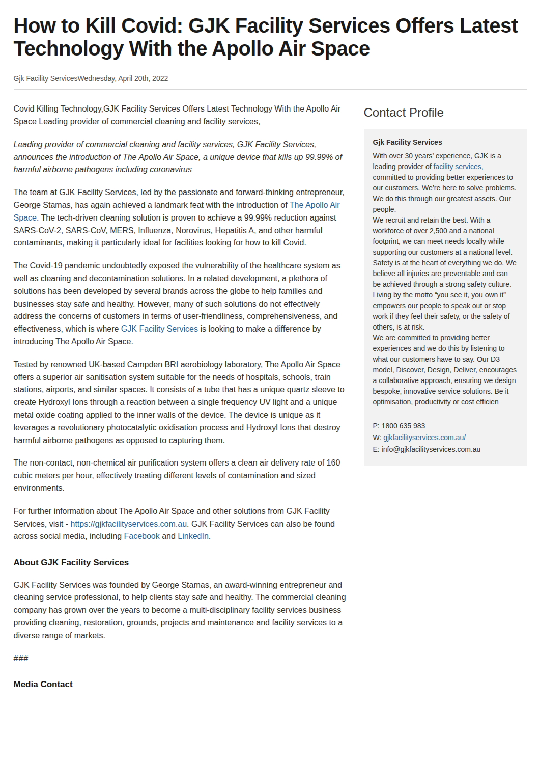How to Kill Covid: GJK Facility Services Offers Latest Technology With the Apollo Air Space
Gjk Facility Services Wednesday, April 20th, 2022
Covid Killing Technology,GJK Facility Services Offers Latest Technology With the Apollo Air Space Leading provider of commercial cleaning and facility services,
Leading provider of commercial cleaning and facility services, GJK Facility Services, announces the introduction of The Apollo Air Space, a unique device that kills up 99.99% of harmful airborne pathogens including coronavirus
The team at GJK Facility Services, led by the passionate and forward-thinking entrepreneur, George Stamas, has again achieved a landmark feat with the introduction of The Apollo Air Space. The tech-driven cleaning solution is proven to achieve a 99.99% reduction against SARS-CoV-2, SARS-CoV, MERS, Influenza, Norovirus, Hepatitis A, and other harmful contaminants, making it particularly ideal for facilities looking for how to kill Covid.
The Covid-19 pandemic undoubtedly exposed the vulnerability of the healthcare system as well as cleaning and decontamination solutions. In a related development, a plethora of solutions has been developed by several brands across the globe to help families and businesses stay safe and healthy. However, many of such solutions do not effectively address the concerns of customers in terms of user-friendliness, comprehensiveness, and effectiveness, which is where GJK Facility Services is looking to make a difference by introducing The Apollo Air Space.
Tested by renowned UK-based Campden BRI aerobiology laboratory, The Apollo Air Space offers a superior air sanitisation system suitable for the needs of hospitals, schools, train stations, airports, and similar spaces. It consists of a tube that has a unique quartz sleeve to create Hydroxyl Ions through a reaction between a single frequency UV light and a unique metal oxide coating applied to the inner walls of the device. The device is unique as it leverages a revolutionary photocatalytic oxidisation process and Hydroxyl Ions that destroy harmful airborne pathogens as opposed to capturing them.
The non-contact, non-chemical air purification system offers a clean air delivery rate of 160 cubic meters per hour, effectively treating different levels of contamination and sized environments.
For further information about The Apollo Air Space and other solutions from GJK Facility Services, visit - https://gjkfacilityservices.com.au. GJK Facility Services can also be found across social media, including Facebook and LinkedIn.
About GJK Facility Services
GJK Facility Services was founded by George Stamas, an award-winning entrepreneur and cleaning service professional, to help clients stay safe and healthy. The commercial cleaning company has grown over the years to become a multi-disciplinary facility services business providing cleaning, restoration, grounds, projects and maintenance and facility services to a diverse range of markets.
###
Media Contact
Contact Profile
Gjk Facility Services
With over 30 years’ experience, GJK is a leading provider of facility services, committed to providing better experiences to our customers. We’re here to solve problems.
We do this through our greatest assets. Our people.
We recruit and retain the best. With a workforce of over 2,500 and a national footprint, we can meet needs locally while supporting our customers at a national level.
Safety is at the heart of everything we do. We believe all injuries are preventable and can be achieved through a strong safety culture. Living by the motto “you see it, you own it” empowers our people to speak out or stop work if they feel their safety, or the safety of others, is at risk.
We are committed to providing better experiences and we do this by listening to what our customers have to say. Our D3 model, Discover, Design, Deliver, encourages a collaborative approach, ensuring we design bespoke, innovative service solutions. Be it optimisation, productivity or cost efficien
P: 1800 635 983
W: gjkfacilityservices.com.au/
E: info@gjkfacilityservices.com.au